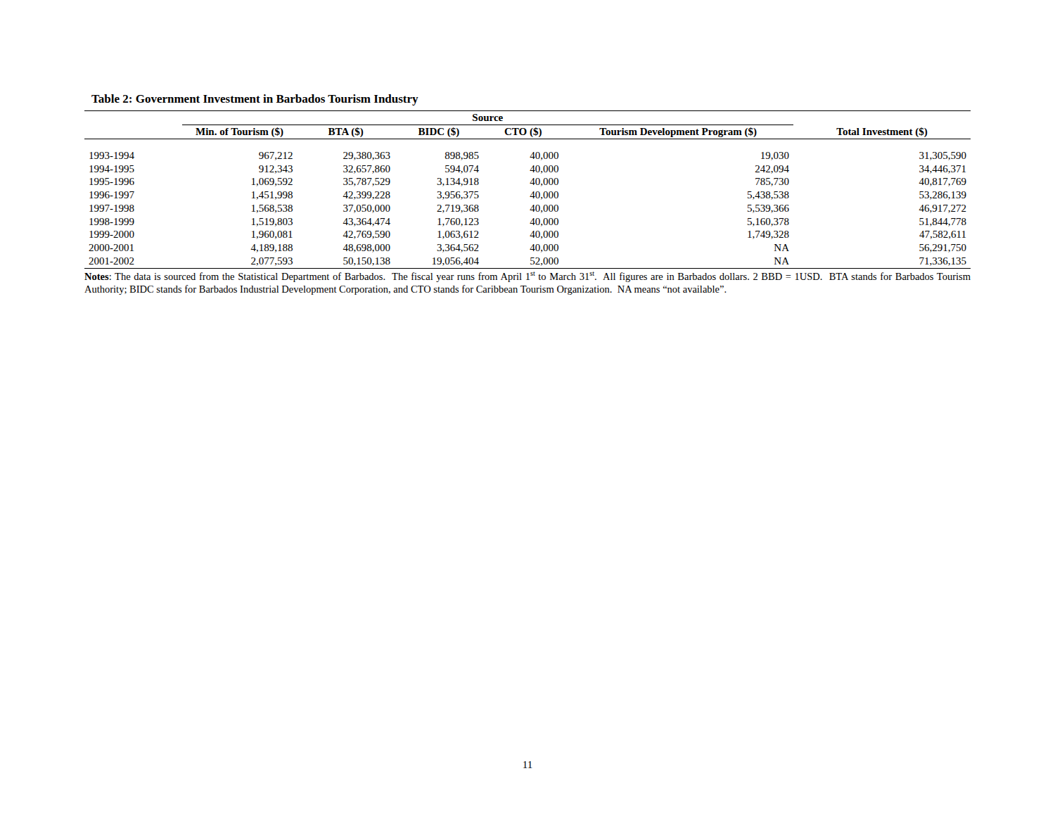Table 2: Government Investment in Barbados Tourism Industry
| | Source | |
| --- | --- | --- |
| | Min. of Tourism ($) | BTA ($) | BIDC ($) | CTO ($) | Tourism Development Program ($) | Total Investment ($) |
| 1993-1994 | 967,212 | 29,380,363 | 898,985 | 40,000 | 19,030 | 31,305,590 |
| 1994-1995 | 912,343 | 32,657,860 | 594,074 | 40,000 | 242,094 | 34,446,371 |
| 1995-1996 | 1,069,592 | 35,787,529 | 3,134,918 | 40,000 | 785,730 | 40,817,769 |
| 1996-1997 | 1,451,998 | 42,399,228 | 3,956,375 | 40,000 | 5,438,538 | 53,286,139 |
| 1997-1998 | 1,568,538 | 37,050,000 | 2,719,368 | 40,000 | 5,539,366 | 46,917,272 |
| 1998-1999 | 1,519,803 | 43,364,474 | 1,760,123 | 40,000 | 5,160,378 | 51,844,778 |
| 1999-2000 | 1,960,081 | 42,769,590 | 1,063,612 | 40,000 | 1,749,328 | 47,582,611 |
| 2000-2001 | 4,189,188 | 48,698,000 | 3,364,562 | 40,000 | NA | 56,291,750 |
| 2001-2002 | 2,077,593 | 50,150,138 | 19,056,404 | 52,000 | NA | 71,336,135 |
Notes: The data is sourced from the Statistical Department of Barbados. The fiscal year runs from April 1st to March 31st. All figures are in Barbados dollars. 2 BBD = 1USD. BTA stands for Barbados Tourism Authority; BIDC stands for Barbados Industrial Development Corporation, and CTO stands for Caribbean Tourism Organization. NA means “not available”.
11